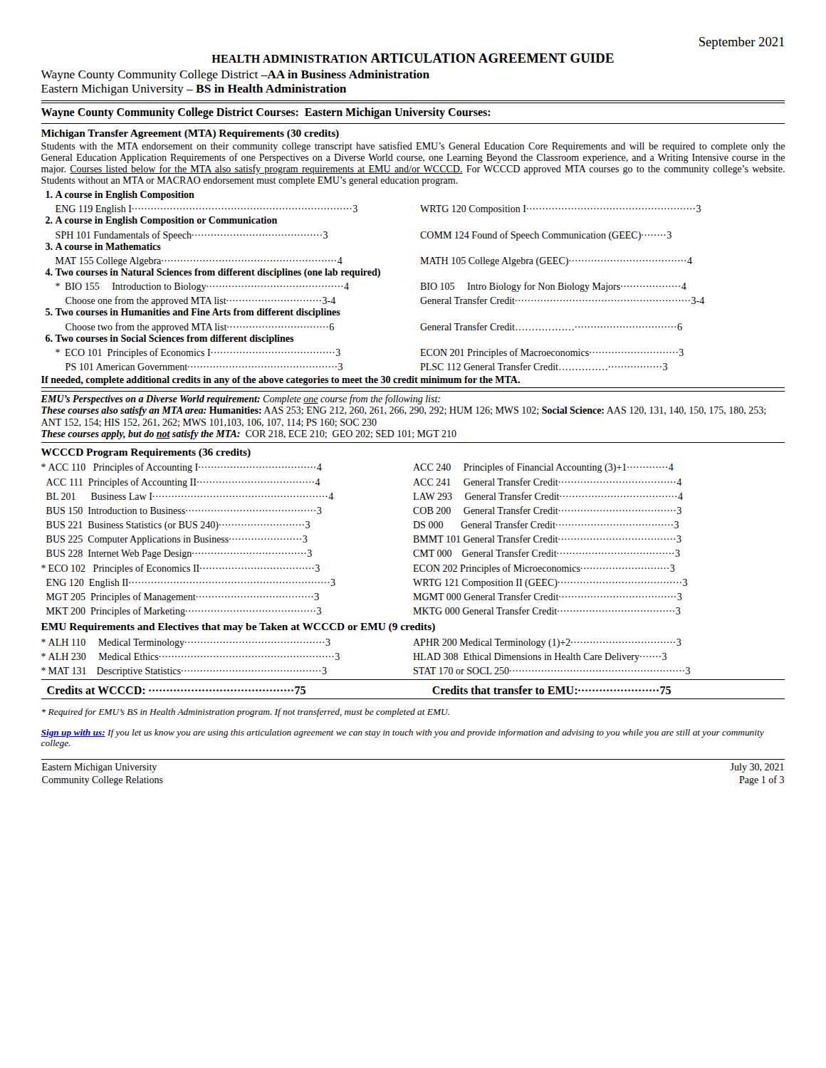September 2021
HEALTH ADMINISTRATION ARTICULATION AGREEMENT GUIDE
Wayne County Community College District –AA in Business Administration
Eastern Michigan University – BS in Health Administration
Wayne County Community College District Courses: Eastern Michigan University Courses:
Michigan Transfer Agreement (MTA) Requirements (30 credits)
Students with the MTA endorsement on their community college transcript have satisfied EMU’s General Education Core Requirements and will be required to complete only the General Education Application Requirements of one Perspectives on a Diverse World course, one Learning Beyond the Classroom experience, and a Writing Intensive course in the major. Courses listed below for the MTA also satisfy program requirements at EMU and/or WCCCD. For WCCCD approved MTA courses go to the community college’s website. Students without an MTA or MACRAO endorsement must complete EMU’s general education program.
A course in English Composition
| ENG 119 English I ..................................................................... 3 | WRTG 120 Composition I ..................................................... 3 |
A course in English Composition or Communication
| SPH 101 Fundamentals of Speech ......................................... 3 | COMM 124 Found of Speech Communication (GEEC) ........ 3 |
A course in Mathematics
| MAT 155 College Algebra ....................................................... 4 | MATH 105 College Algebra (GEEC) ..................................... 4 |
Two courses in Natural Sciences from different disciplines (one lab required)
| * BIO 155 Introduction to Biology ........................................... 4 | BIO 105 Intro Biology for Non Biology Majors ................... 4 |
| Choose one from the approved MTA list .............................. 3-4 | General Transfer Credit ....................................................... 3-4 |
Two courses in Humanities and Fine Arts from different disciplines
| Choose two from the approved MTA list ................................ 6 | General Transfer Credit……………… ................................ 6 |
Two courses in Social Sciences from different disciplines
| * ECO 101 Principles of Economics I ....................................... 3 | ECON 201 Principles of Macroeconomics ............................ 3 |
| PS 101 American Government ............................................... 3 | PLSC 112 General Transfer Credit…………… ................. 3 |
If needed, complete additional credits in any of the above categories to meet the 30 credit minimum for the MTA.
EMU’s Perspectives on a Diverse World requirement: Complete one course from the following list:
These courses also satisfy an MTA area: Humanities: AAS 253; ENG 212, 260, 261, 266, 290, 292; HUM 126; MWS 102; Social Science: AAS 120, 131, 140, 150, 175, 180, 253; ANT 152, 154; HIS 152, 261, 262; MWS 101,103, 106, 107, 114; PS 160; SOC 230
These courses apply, but do not satisfy the MTA: COR 218, ECE 210; GEO 202; SED 101; MGT 210
WCCCD Program Requirements (36 credits)
| * ACC 110 Principles of Accounting I ..................................... 4 | ACC 240 Principles of Financial Accounting (3)+1 ............. 4 |
| ACC 111 Principles of Accounting II ..................................... 4 | ACC 241 General Transfer Credit ..................................... 4 |
| BL 201 Business Law I ....................................................... 4 | LAW 293 General Transfer Credit ..................................... 4 |
| BUS 150 Introduction to Business ......................................... 3 | COB 200 General Transfer Credit ..................................... 3 |
| BUS 221 Business Statistics (or BUS 240) ........................... 3 | DS 000 General Transfer Credit ..................................... 3 |
| BUS 225 Computer Applications in Business ....................... 3 | BMMT 101 General Transfer Credit ..................................... 3 |
| BUS 228 Internet Web Page Design .................................... 3 | CMT 000 General Transfer Credit ..................................... 3 |
| * ECO 102 Principles of Economics II .................................... 3 | ECON 202 Principles of Microeconomics ............................ 3 |
| ENG 120 English II ............................................................... 3 | WRTG 121 Composition II (GEEC) ....................................... 3 |
| MGT 205 Principles of Management ..................................... 3 | MGMT 000 General Transfer Credit ..................................... 3 |
| MKT 200 Principles of Marketing ......................................... 3 | MKTG 000 General Transfer Credit ..................................... 3 |
EMU Requirements and Electives that may be Taken at WCCCD or EMU (9 credits)
| * ALH 110 Medical Terminology ............................................ 3 | APHR 200 Medical Terminology (1)+2 ................................. 3 |
| * ALH 230 Medical Ethics ....................................................... 3 | HLAD 308 Ethical Dimensions in Health Care Delivery ....... 3 |
| * MAT 131 Descriptive Statistics ............................................ 3 | STAT 170 or SOCL 250 ....................................................... 3 |
| Credits at WCCCD: ......................................... 75 | Credits that transfer to EMU: ....................... 75 |
* Required for EMU’s BS in Health Administration program. If not transferred, must be completed at EMU.
Sign up with us: If you let us know you are using this articulation agreement we can stay in touch with you and provide information and advising to you while you are still at your community college.
| Eastern Michigan University | July 30, 2021 |
| Community College Relations | Page 1 of 3 |